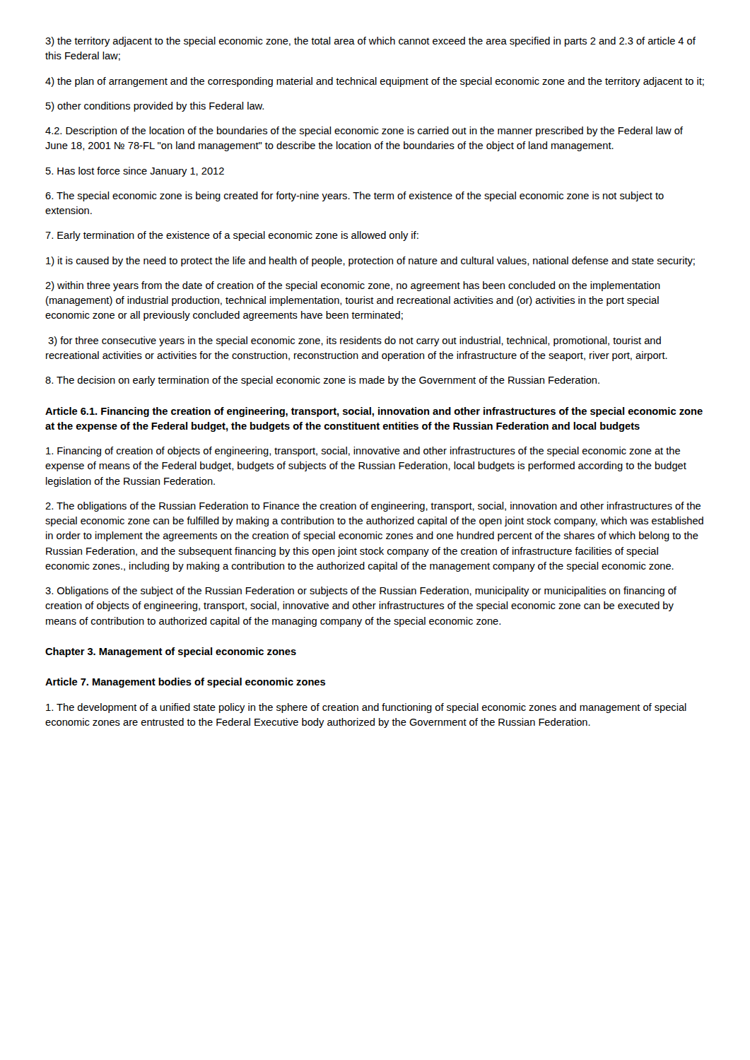3) the territory adjacent to the special economic zone, the total area of which cannot exceed the area specified in parts 2 and 2.3 of article 4 of this Federal law;
4) the plan of arrangement and the corresponding material and technical equipment of the special economic zone and the territory adjacent to it;
5) other conditions provided by this Federal law.
4.2. Description of the location of the boundaries of the special economic zone is carried out in the manner prescribed by the Federal law of June 18, 2001 № 78-FL "on land management" to describe the location of the boundaries of the object of land management.
5. Has lost force since January 1, 2012
6. The special economic zone is being created for forty-nine years. The term of existence of the special economic zone is not subject to extension.
7. Early termination of the existence of a special economic zone is allowed only if:
1) it is caused by the need to protect the life and health of people, protection of nature and cultural values, national defense and state security;
2) within three years from the date of creation of the special economic zone, no agreement has been concluded on the implementation (management) of industrial production, technical implementation, tourist and recreational activities and (or) activities in the port special economic zone or all previously concluded agreements have been terminated;
3) for three consecutive years in the special economic zone, its residents do not carry out industrial, technical, promotional, tourist and recreational activities or activities for the construction, reconstruction and operation of the infrastructure of the seaport, river port, airport.
8. The decision on early termination of the special economic zone is made by the Government of the Russian Federation.
Article 6.1. Financing the creation of engineering, transport, social, innovation and other infrastructures of the special economic zone at the expense of the Federal budget, the budgets of the constituent entities of the Russian Federation and local budgets
1. Financing of creation of objects of engineering, transport, social, innovative and other infrastructures of the special economic zone at the expense of means of the Federal budget, budgets of subjects of the Russian Federation, local budgets is performed according to the budget legislation of the Russian Federation.
2. The obligations of the Russian Federation to Finance the creation of engineering, transport, social, innovation and other infrastructures of the special economic zone can be fulfilled by making a contribution to the authorized capital of the open joint stock company, which was established in order to implement the agreements on the creation of special economic zones and one hundred percent of the shares of which belong to the Russian Federation, and the subsequent financing by this open joint stock company of the creation of infrastructure facilities of special economic zones., including by making a contribution to the authorized capital of the management company of the special economic zone.
3. Obligations of the subject of the Russian Federation or subjects of the Russian Federation, municipality or municipalities on financing of creation of objects of engineering, transport, social, innovative and other infrastructures of the special economic zone can be executed by means of contribution to authorized capital of the managing company of the special economic zone.
Chapter 3. Management of special economic zones
Article 7. Management bodies of special economic zones
1. The development of a unified state policy in the sphere of creation and functioning of special economic zones and management of special economic zones are entrusted to the Federal Executive body authorized by the Government of the Russian Federation.